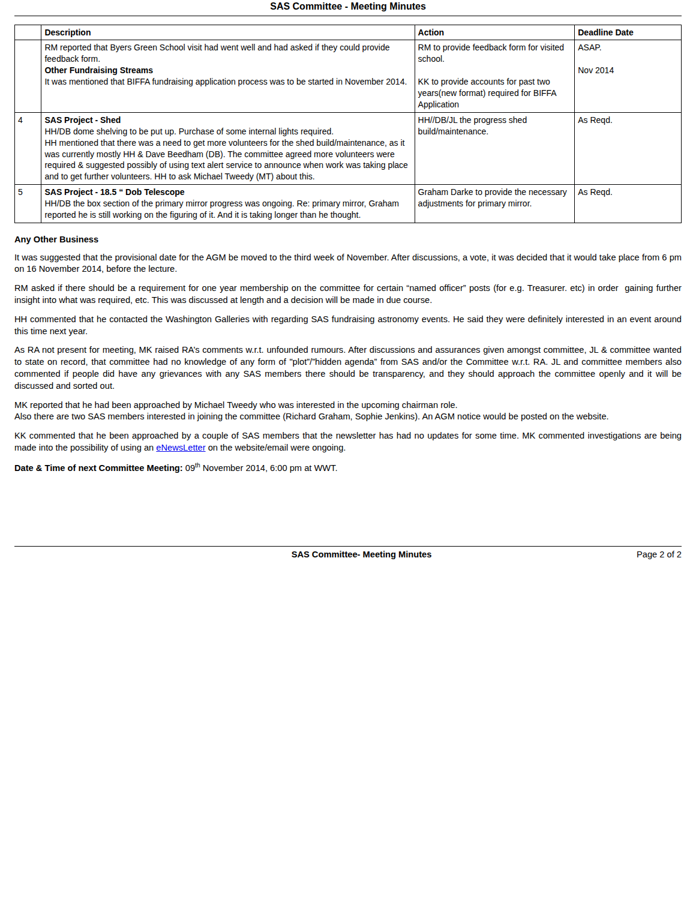SAS Committee - Meeting Minutes
| | Description | Action | Deadline Date |
| --- | --- | --- | --- |
| | RM reported that Byers Green School visit had went well and had asked if they could provide feedback form. Other Fundraising Streams It was mentioned that BIFFA fundraising application process was to be started in November 2014. | RM to provide feedback form for visited school. KK to provide accounts for past two years(new format) required for BIFFA Application | ASAP. Nov 2014 |
| 4 | SAS Project - Shed HH/DB dome shelving to be put up. Purchase of some internal lights required. HH mentioned that there was a need to get more volunteers for the shed build/maintenance, as it was currently mostly HH & Dave Beedham (DB). The committee agreed more volunteers were required & suggested possibly of using text alert service to announce when work was taking place and to get further volunteers. HH to ask Michael Tweedy (MT) about this. | HH//DB/JL the progress shed build/maintenance. | As Reqd. |
| 5 | SAS Project - 18.5 “ Dob Telescope HH/DB the box section of the primary mirror progress was ongoing. Re: primary mirror, Graham reported he is still working on the figuring of it. And it is taking longer than he thought. | Graham Darke to provide the necessary adjustments for primary mirror. | As Reqd. |
Any Other Business
It was suggested that the provisional date for the AGM be moved to the third week of November. After discussions, a vote, it was decided that it would take place from 6 pm on 16 November 2014, before the lecture.
RM asked if there should be a requirement for one year membership on the committee for certain “named officer” posts (for e.g. Treasurer. etc) in order gaining further insight into what was required, etc. This was discussed at length and a decision will be made in due course.
HH commented that he contacted the Washington Galleries with regarding SAS fundraising astronomy events. He said they were definitely interested in an event around this time next year.
As RA not present for meeting, MK raised RA’s comments w.r.t. unfounded rumours. After discussions and assurances given amongst committee, JL & committee wanted to state on record, that committee had no knowledge of any form of "plot”/”hidden agenda” from SAS and/or the Committee w.r.t. RA. JL and committee members also commented if people did have any grievances with any SAS members there should be transparency, and they should approach the committee openly and it will be discussed and sorted out.
MK reported that he had been approached by Michael Tweedy who was interested in the upcoming chairman role.
Also there are two SAS members interested in joining the committee (Richard Graham, Sophie Jenkins). An AGM notice would be posted on the website.
KK commented that he been approached by a couple of SAS members that the newsletter has had no updates for some time. MK commented investigations are being made into the possibility of using an eNewsLetter on the website/email were ongoing.
Date & Time of next Committee Meeting: 09th November 2014, 6:00 pm at WWT.
SAS Committee- Meeting Minutes
Page 2 of 2